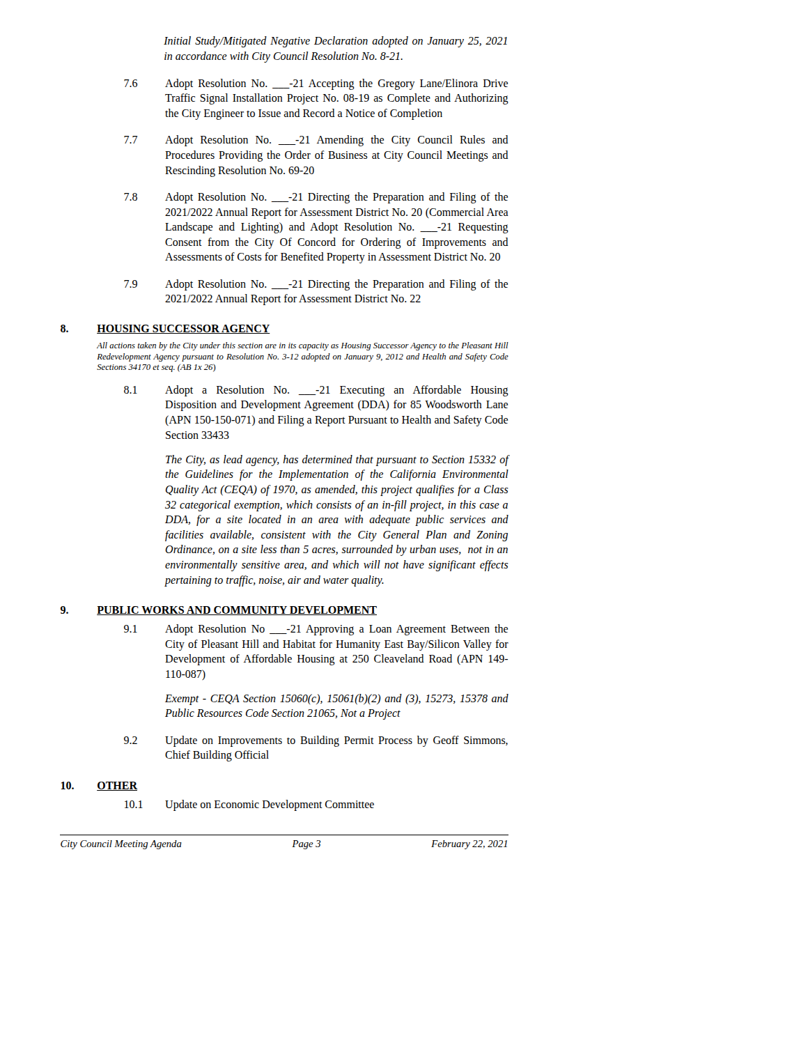Initial Study/Mitigated Negative Declaration adopted on January 25, 2021 in accordance with City Council Resolution No. 8-21.
7.6
Adopt Resolution No. ___-21 Accepting the Gregory Lane/Elinora Drive Traffic Signal Installation Project No. 08-19 as Complete and Authorizing the City Engineer to Issue and Record a Notice of Completion
7.7
Adopt Resolution No. ___-21 Amending the City Council Rules and Procedures Providing the Order of Business at City Council Meetings and Rescinding Resolution No. 69-20
7.8
Adopt Resolution No. ___-21 Directing the Preparation and Filing of the 2021/2022 Annual Report for Assessment District No. 20 (Commercial Area Landscape and Lighting) and Adopt Resolution No. ___-21 Requesting Consent from the City Of Concord for Ordering of Improvements and Assessments of Costs for Benefited Property in Assessment District No. 20
7.9
Adopt Resolution No. ___-21 Directing the Preparation and Filing of the 2021/2022 Annual Report for Assessment District No. 22
8.
HOUSING SUCCESSOR AGENCY
All actions taken by the City under this section are in its capacity as Housing Successor Agency to the Pleasant Hill Redevelopment Agency pursuant to Resolution No. 3-12 adopted on January 9, 2012 and Health and Safety Code Sections 34170 et seq. (AB 1x 26)
8.1
Adopt a Resolution No. ___-21 Executing an Affordable Housing Disposition and Development Agreement (DDA) for 85 Woodsworth Lane (APN 150-150-071) and Filing a Report Pursuant to Health and Safety Code Section 33433
The City, as lead agency, has determined that pursuant to Section 15332 of the Guidelines for the Implementation of the California Environmental Quality Act (CEQA) of 1970, as amended, this project qualifies for a Class 32 categorical exemption, which consists of an in-fill project, in this case a DDA, for a site located in an area with adequate public services and facilities available, consistent with the City General Plan and Zoning Ordinance, on a site less than 5 acres, surrounded by urban uses, not in an environmentally sensitive area, and which will not have significant effects pertaining to traffic, noise, air and water quality.
9.
PUBLIC WORKS AND COMMUNITY DEVELOPMENT
9.1
Adopt Resolution No ___-21 Approving a Loan Agreement Between the City of Pleasant Hill and Habitat for Humanity East Bay/Silicon Valley for Development of Affordable Housing at 250 Cleaveland Road (APN 149-110-087)
Exempt - CEQA Section 15060(c), 15061(b)(2) and (3), 15273, 15378 and Public Resources Code Section 21065, Not a Project
9.2
Update on Improvements to Building Permit Process by Geoff Simmons, Chief Building Official
10.
OTHER
10.1
Update on Economic Development Committee
City Council Meeting Agenda
Page 3
February 22, 2021